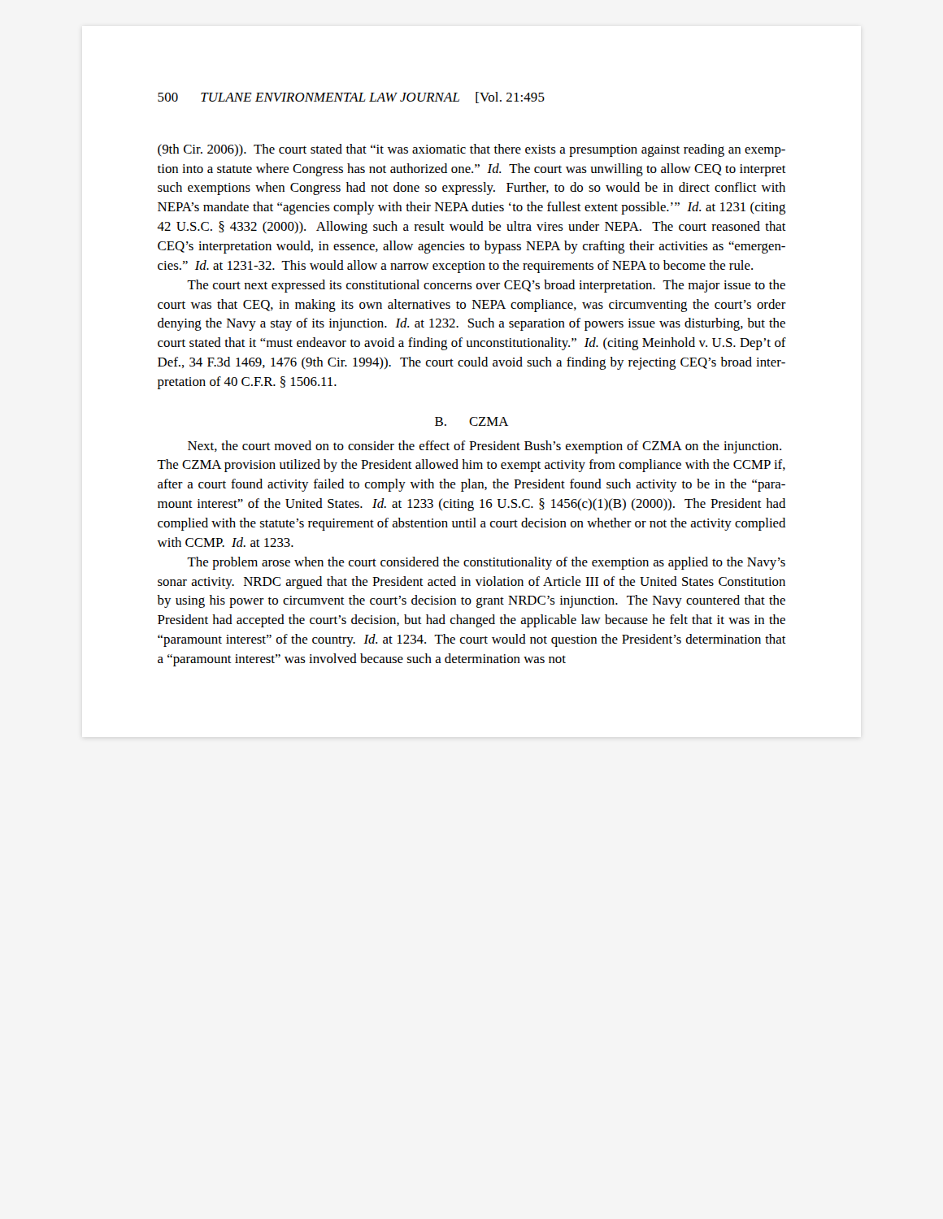500 TULANE ENVIRONMENTAL LAW JOURNAL[Vol. 21:495
(9th Cir. 2006)). The court stated that “it was axiomatic that there exists a presumption against reading an exemption into a statute where Congress has not authorized one.” Id. The court was unwilling to allow CEQ to interpret such exemptions when Congress had not done so expressly. Further, to do so would be in direct conflict with NEPA’s mandate that “agencies comply with their NEPA duties ‘to the fullest extent possible.’” Id. at 1231 (citing 42 U.S.C. § 4332 (2000)). Allowing such a result would be ultra vires under NEPA. The court reasoned that CEQ’s interpretation would, in essence, allow agencies to bypass NEPA by crafting their activities as “emergencies.” Id. at 1231-32. This would allow a narrow exception to the requirements of NEPA to become the rule.
The court next expressed its constitutional concerns over CEQ’s broad interpretation. The major issue to the court was that CEQ, in making its own alternatives to NEPA compliance, was circumventing the court’s order denying the Navy a stay of its injunction. Id. at 1232. Such a separation of powers issue was disturbing, but the court stated that it “must endeavor to avoid a finding of unconstitutionality.” Id. (citing Meinhold v. U.S. Dep’t of Def., 34 F.3d 1469, 1476 (9th Cir. 1994)). The court could avoid such a finding by rejecting CEQ’s broad interpretation of 40 C.F.R. § 1506.11.
B. CZMA
Next, the court moved on to consider the effect of President Bush’s exemption of CZMA on the injunction. The CZMA provision utilized by the President allowed him to exempt activity from compliance with the CCMP if, after a court found activity failed to comply with the plan, the President found such activity to be in the “paramount interest” of the United States. Id. at 1233 (citing 16 U.S.C. § 1456(c)(1)(B) (2000)). The President had complied with the statute’s requirement of abstention until a court decision on whether or not the activity complied with CCMP. Id. at 1233.
The problem arose when the court considered the constitutionality of the exemption as applied to the Navy’s sonar activity. NRDC argued that the President acted in violation of Article III of the United States Constitution by using his power to circumvent the court’s decision to grant NRDC’s injunction. The Navy countered that the President had accepted the court’s decision, but had changed the applicable law because he felt that it was in the “paramount interest” of the country. Id. at 1234. The court would not question the President’s determination that a “paramount interest” was involved because such a determination was not